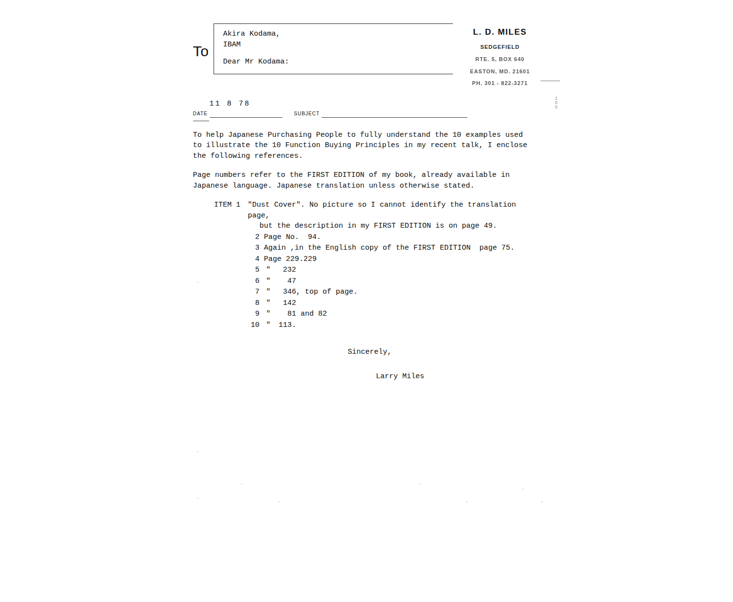1
0
0
To
Akira Kodama, IBAM
Dear Mr Kodama:
L. D. MILES
SEDGEFIELD
RTE. 5, BOX 640
EASTON, MD. 21601
PH. 301 - 822-3271
11 8 78
DATE SUBJECT
To help Japanese Purchasing People to fully understand the 10 examples used to illustrate the 10 Function Buying Principles in my recent talk, I enclose the following references.
Page numbers refer to the FIRST EDITION of my book, already available in Japanese language. Japanese translation unless otherwise stated.
ITEM 1 "Dust Cover". No picture so I cannot identify the translation page, but the description in my FIRST EDITION is on page 49.
2 Page No. 94.
3 Again ,in the English copy of the FIRST EDITION page 75.
4 Page 229.229
5 "232
6 "47
7 "346, top of page.
8 "142
9 "81 and 82
10 "113.
Sincerely,
Larry Miles
· · · · · · · · ·